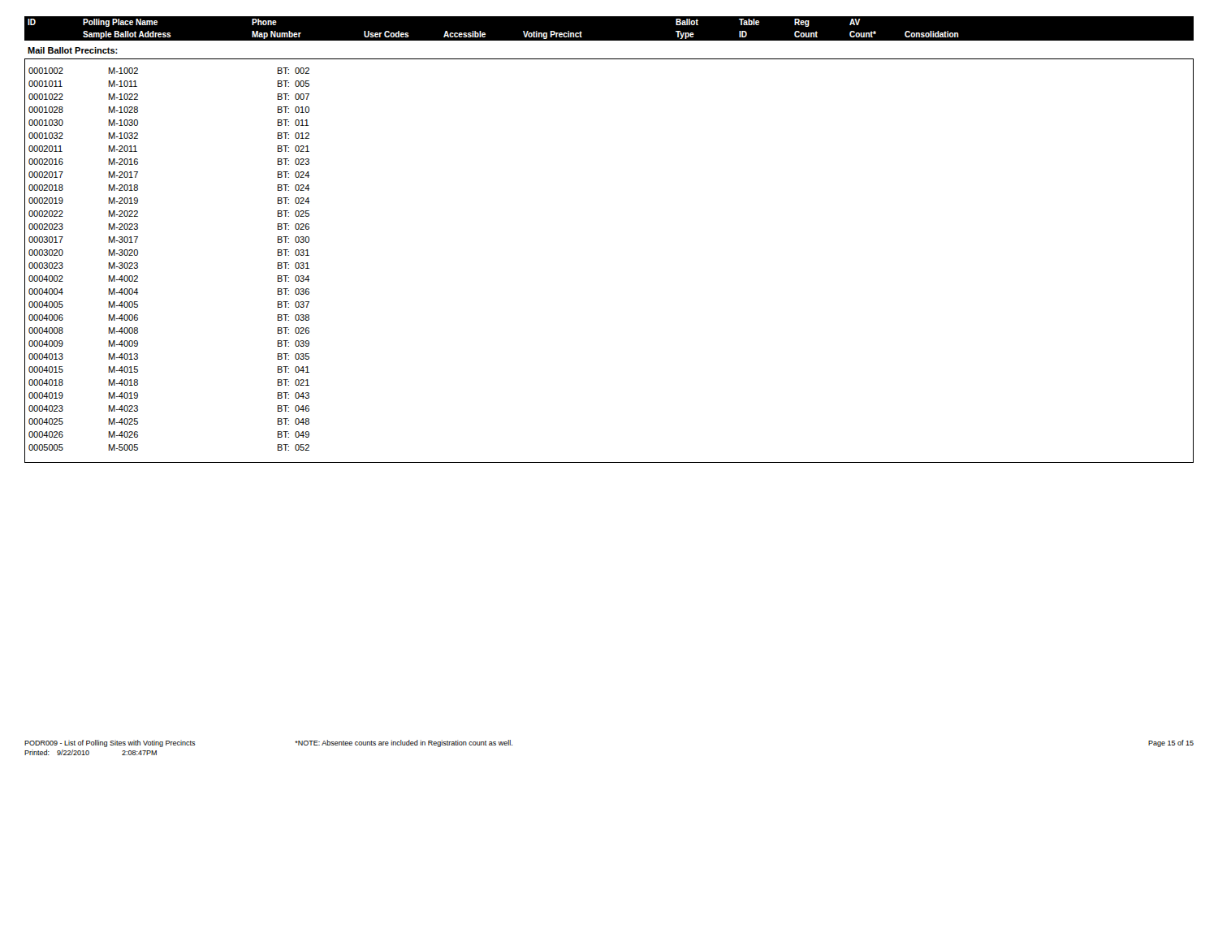| ID | Polling Place Name | Phone | | | | Ballot | Table | Reg | AV | |
| --- | --- | --- | --- | --- | --- | --- | --- | --- | --- | --- |
| | Sample Ballot Address | Map Number | User Codes | Accessible | Voting Precinct | Type | ID | Count | Count* | Consolidation |
Mail Ballot Precincts:
| 0001002 | M-1002 | BT: 002 | |
| 0001011 | M-1011 | BT: 005 | |
| 0001022 | M-1022 | BT: 007 | |
| 0001028 | M-1028 | BT: 010 | |
| 0001030 | M-1030 | BT: 011 | |
| 0001032 | M-1032 | BT: 012 | |
| 0002011 | M-2011 | BT: 021 | |
| 0002016 | M-2016 | BT: 023 | |
| 0002017 | M-2017 | BT: 024 | |
| 0002018 | M-2018 | BT: 024 | |
| 0002019 | M-2019 | BT: 024 | |
| 0002022 | M-2022 | BT: 025 | |
| 0002023 | M-2023 | BT: 026 | |
| 0003017 | M-3017 | BT: 030 | |
| 0003020 | M-3020 | BT: 031 | |
| 0003023 | M-3023 | BT: 031 | |
| 0004002 | M-4002 | BT: 034 | |
| 0004004 | M-4004 | BT: 036 | |
| 0004005 | M-4005 | BT: 037 | |
| 0004006 | M-4006 | BT: 038 | |
| 0004008 | M-4008 | BT: 026 | |
| 0004009 | M-4009 | BT: 039 | |
| 0004013 | M-4013 | BT: 035 | |
| 0004015 | M-4015 | BT: 041 | |
| 0004018 | M-4018 | BT: 021 | |
| 0004019 | M-4019 | BT: 043 | |
| 0004023 | M-4023 | BT: 046 | |
| 0004025 | M-4025 | BT: 048 | |
| 0004026 | M-4026 | BT: 049 | |
| 0005005 | M-5005 | BT: 052 | |
Page 15 of 15 PODR009 - List of Polling Sites with Voting Precincts *NOTE: Absentee counts are included in Registration count as well.
Printed: 9/22/20102:08:47PM